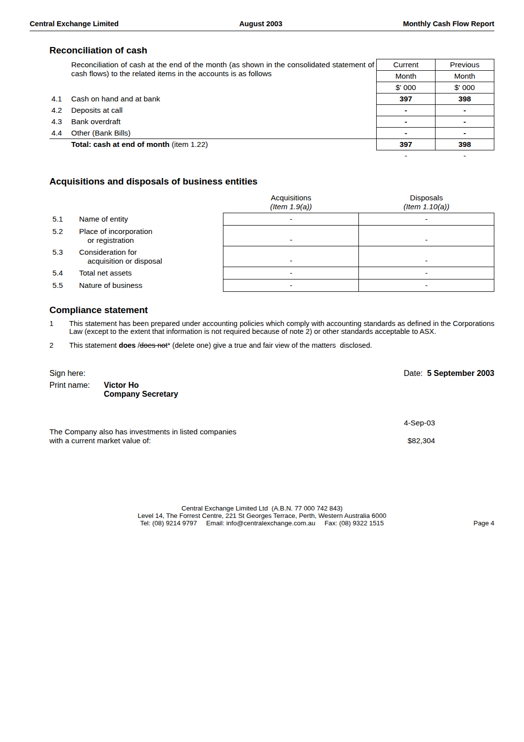Central Exchange Limited
August 2003
Monthly Cash Flow Report
Reconciliation of cash
| | Reconciliation of cash at the end of the month (as shown in the consolidated statement of cash flows) to the related items in the accounts is as follows | Current | Previous |
| | Month | Month |
| | $' 000 | $' 000 |
| 4.1 | Cash on hand and at bank | 397 | 398 |
| 4.2 | Deposits at call | - | - |
| 4.3 | Bank overdraft | - | - |
| 4.4 | Other (Bank Bills) | - | - |
| | Total: cash at end of month (item 1.22) | 397 | 398 |
| | | - | - |
Acquisitions and disposals of business entities
| | | Acquisitions (Item 1.9(a)) | Disposals (Item 1.10(a)) |
| 5.1 | Name of entity | - | - |
| 5.2 | Place of incorporation or registration | - | - |
| 5.3 | Consideration for acquisition or disposal | - | - |
| 5.4 | Total net assets | - | - |
| 5.5 | Nature of business | - | - |
Compliance statement
1 This statement has been prepared under accounting policies which comply with accounting standards as defined in the Corporations Law (except to the extent that information is not required because of note 2) or other standards acceptable to ASX.
2 This statement does /does not* (delete one) give a true and fair view of the matters disclosed.
 
Sign here:
Date: 5 September 2003
Print name: Victor Ho
Company Secretary
4-Sep-03
The Company also has investments in listed companies
with a current market value of:
$82,304
Central Exchange Limited Ltd (A.B.N. 77 000 742 843)
Level 14, The Forrest Centre, 221 St Georges Terrace, Perth, Western Australia 6000
Tel: (08) 9214 9797 Email: info@centralexchange.com.au Fax: (08) 9322 1515 Page 4